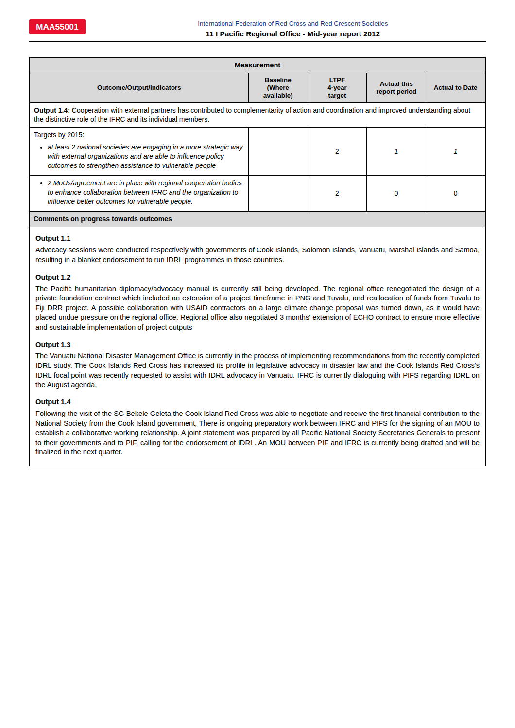MAA55001
International Federation of Red Cross and Red Crescent Societies
11 I Pacific Regional Office - Mid-year report 2012
| Measurement |
| --- |
| Outcome/Output/Indicators | Baseline (Where available) | LTPF 4-year target | Actual this report period | Actual to Date |
| Output 1.4: Cooperation with external partners has contributed to complementarity of action and coordination and improved understanding about the distinctive role of the IFRC and its individual members. |
| Targets by 2015: at least 2 national societies are engaging in a more strategic way with external organizations and are able to influence policy outcomes to strengthen assistance to vulnerable people | | 2 | 1 | 1 |
| 2 MoUs/agreement are in place with regional cooperation bodies to enhance collaboration between IFRC and the organization to influence better outcomes for vulnerable people. | | 2 | 0 | 0 |
Comments on progress towards outcomes
Output 1.1
Advocacy sessions were conducted respectively with governments of Cook Islands, Solomon Islands, Vanuatu, Marshal Islands and Samoa, resulting in a blanket endorsement to run IDRL programmes in those countries.
Output 1.2
The Pacific humanitarian diplomacy/advocacy manual is currently still being developed. The regional office renegotiated the design of a private foundation contract which included an extension of a project timeframe in PNG and Tuvalu, and reallocation of funds from Tuvalu to Fiji DRR project. A possible collaboration with USAID contractors on a large climate change proposal was turned down, as it would have placed undue pressure on the regional office. Regional office also negotiated 3 months' extension of ECHO contract to ensure more effective and sustainable implementation of project outputs
Output 1.3
The Vanuatu National Disaster Management Office is currently in the process of implementing recommendations from the recently completed IDRL study. The Cook Islands Red Cross has increased its profile in legislative advocacy in disaster law and the Cook Islands Red Cross's IDRL focal point was recently requested to assist with IDRL advocacy in Vanuatu. IFRC is currently dialoguing with PIFS regarding IDRL on the August agenda.
Output 1.4
Following the visit of the SG Bekele Geleta the Cook Island Red Cross was able to negotiate and receive the first financial contribution to the National Society from the Cook Island government, There is ongoing preparatory work between IFRC and PIFS for the signing of an MOU to establish a collaborative working relationship. A joint statement was prepared by all Pacific National Society Secretaries Generals to present to their governments and to PIF, calling for the endorsement of IDRL. An MOU between PIF and IFRC is currently being drafted and will be finalized in the next quarter.